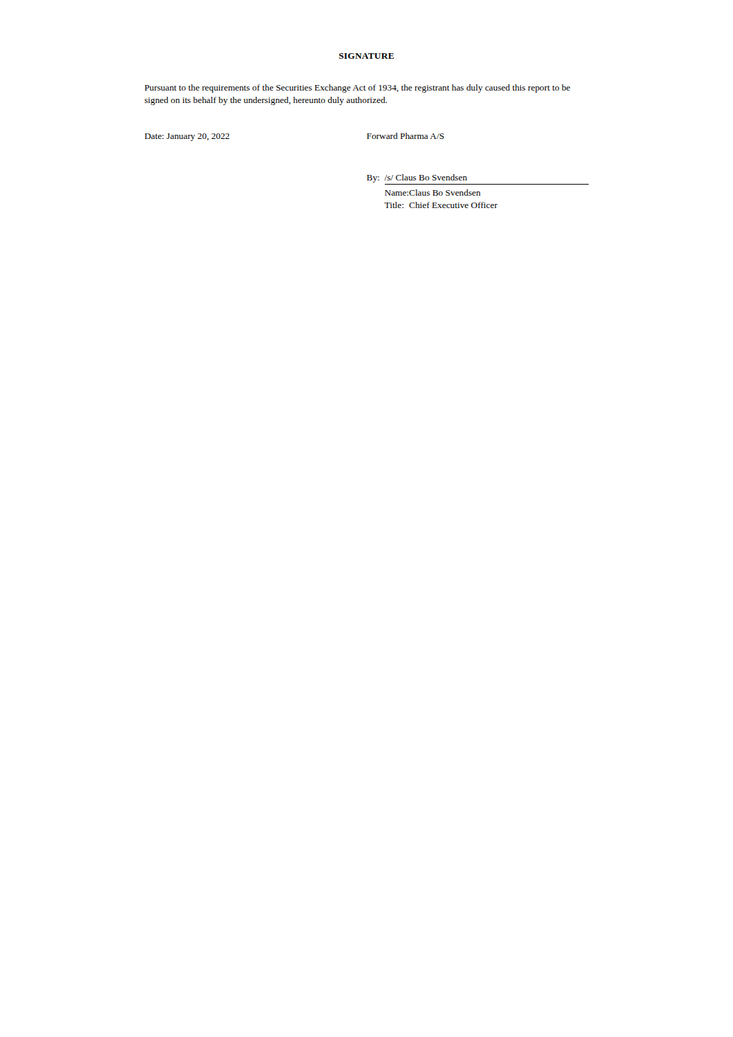SIGNATURE
Pursuant to the requirements of the Securities Exchange Act of 1934, the registrant has duly caused this report to be signed on its behalf by the undersigned, hereunto duly authorized.
| Date: January 20, 2022 | Forward Pharma A/S |
| | / By: / /s/ Claus Bo Svendsen / / Name: / Claus Bo Svendsen / / Title: / Chief Executive Officer / |